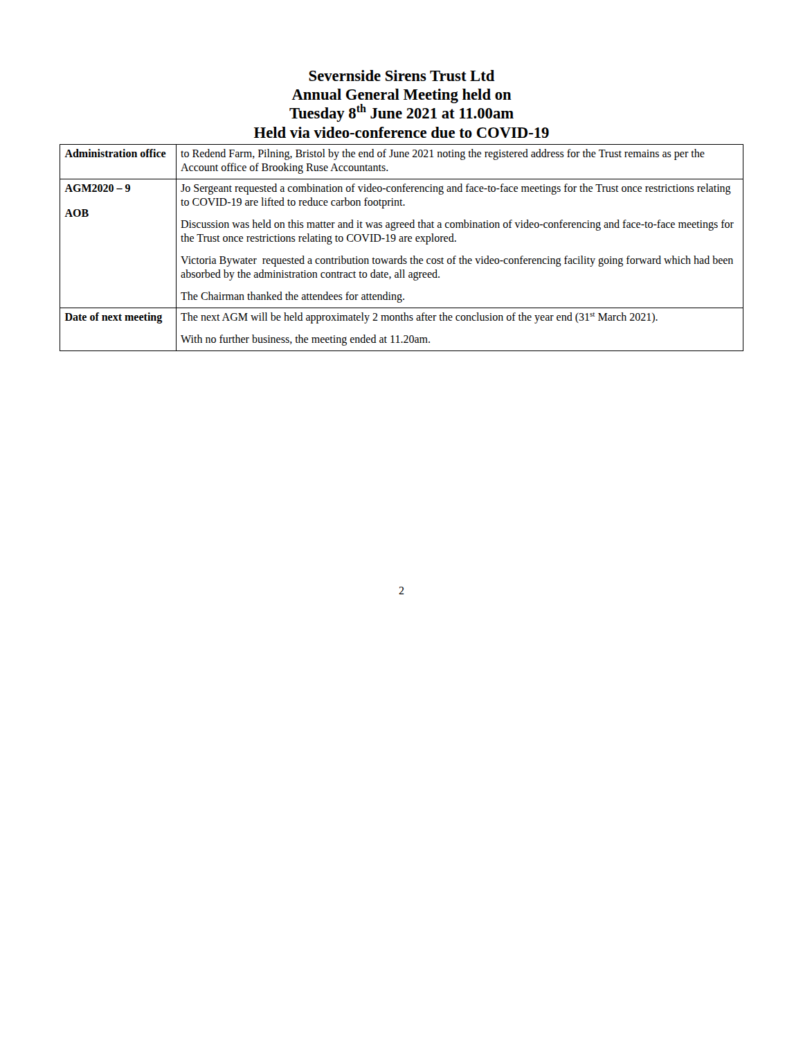Severnside Sirens Trust Ltd Annual General Meeting held on Tuesday 8th June 2021 at 11.00am Held via video-conference due to COVID-19
| Administration office | to Redend Farm, Pilning, Bristol by the end of June 2021 noting the registered address for the Trust remains as per the Account office of Brooking Ruse Accountants. |
| AGM2020 – 9 AOB | Jo Sergeant requested a combination of video-conferencing and face-to-face meetings for the Trust once restrictions relating to COVID-19 are lifted to reduce carbon footprint. Discussion was held on this matter and it was agreed that a combination of video-conferencing and face-to-face meetings for the Trust once restrictions relating to COVID-19 are explored. Victoria Bywater requested a contribution towards the cost of the video-conferencing facility going forward which had been absorbed by the administration contract to date, all agreed. The Chairman thanked the attendees for attending. |
| Date of next meeting | The next AGM will be held approximately 2 months after the conclusion of the year end (31 st March 2021). With no further business, the meeting ended at 11.20am. |
2